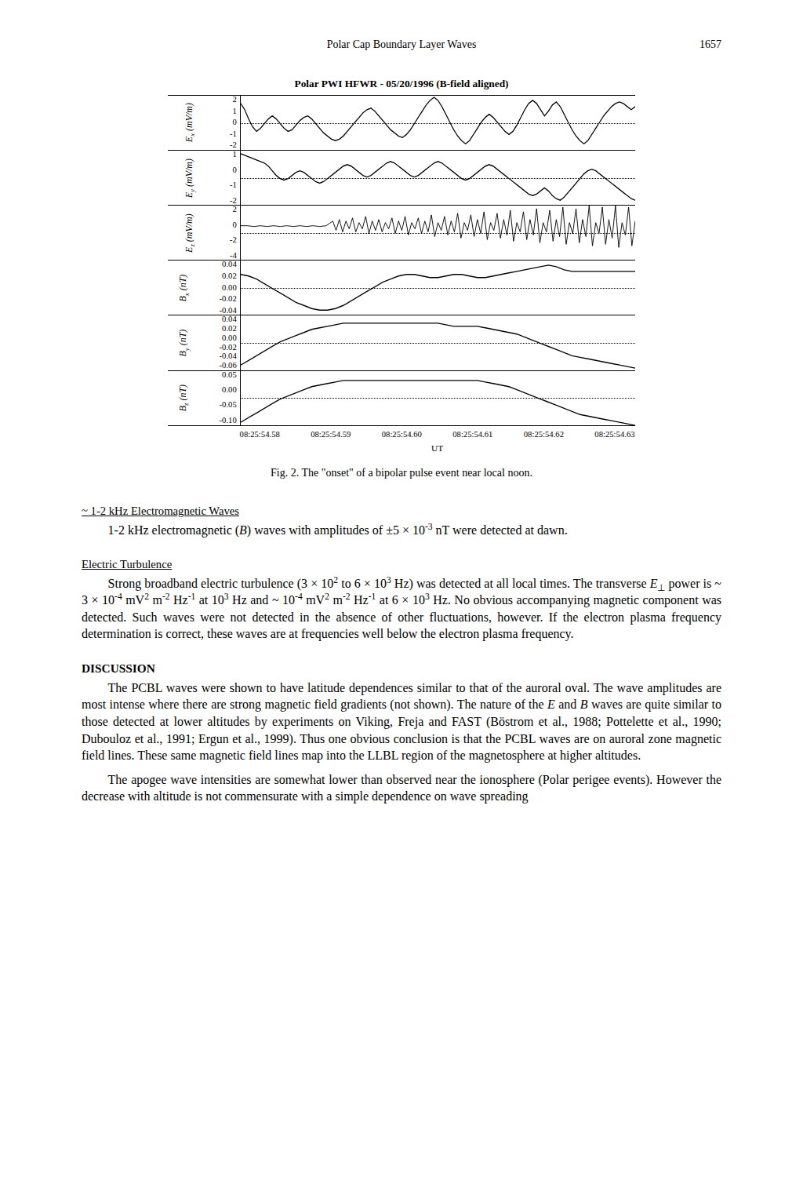Polar Cap Boundary Layer Waves 1657
Polar PWI HFWR - 05/20/1996 (B-field aligned)
Ex (mV/m)
210-1-2
Ey (mV/m)
10-1-2
Ez (mV/m)
20-2-4
Bx (nT)
0.040.020.00-0.02-0.04
By (nT)
0.040.020.00-0.02-0.04-0.06
Bz (nT)
0.050.00-0.05-0.10
08:25:54.58 08:25:54.59 08:25:54.60 08:25:54.61 08:25:54.62 08:25:54.63
UT
Fig. 2. The "onset" of a bipolar pulse event near local noon.
~ 1-2 kHz Electromagnetic Waves
1-2 kHz electromagnetic (B) waves with amplitudes of ±5 × 10-3 nT were detected at dawn.
Electric Turbulence
Strong broadband electric turbulence (3 × 102 to 6 × 103 Hz) was detected at all local times. The transverse E⊥ power is ~ 3 × 10-4 mV2 m-2 Hz-1 at 103 Hz and ~ 10-4 mV2 m-2 Hz-1 at 6 × 103 Hz. No obvious accompanying magnetic component was detected. Such waves were not detected in the absence of other fluctuations, however. If the electron plasma frequency determination is correct, these waves are at frequencies well below the electron plasma frequency.
DISCUSSION
The PCBL waves were shown to have latitude dependences similar to that of the auroral oval. The wave amplitudes are most intense where there are strong magnetic field gradients (not shown). The nature of the E and B waves are quite similar to those detected at lower altitudes by experiments on Viking, Freja and FAST (Böstrom et al., 1988; Pottelette et al., 1990; Dubouloz et al., 1991; Ergun et al., 1999). Thus one obvious conclusion is that the PCBL waves are on auroral zone magnetic field lines. These same magnetic field lines map into the LLBL region of the magnetosphere at higher altitudes.
The apogee wave intensities are somewhat lower than observed near the ionosphere (Polar perigee events). However the decrease with altitude is not commensurate with a simple dependence on wave spreading